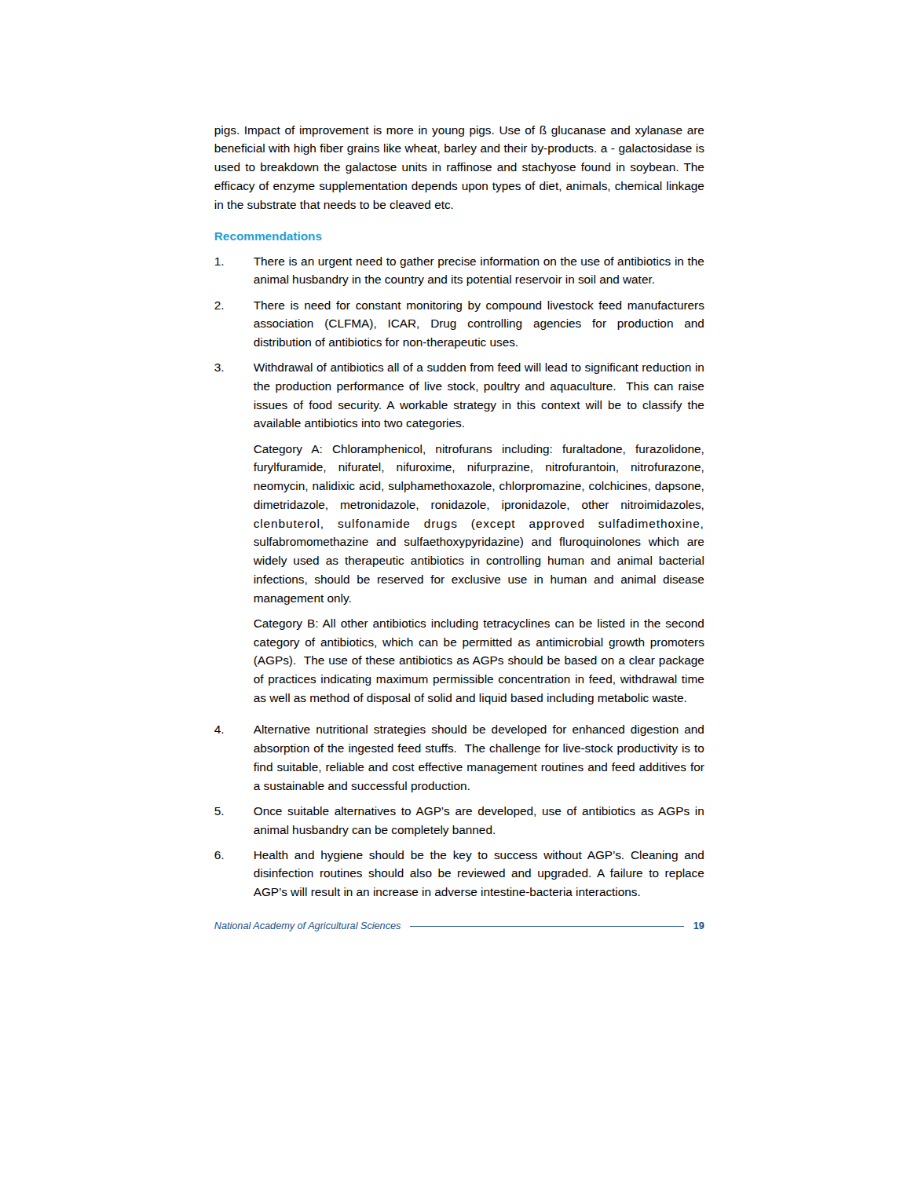pigs. Impact of improvement is more in young pigs. Use of ß glucanase and xylanase are beneficial with high fiber grains like wheat, barley and their by-products. a - galactosidase is used to breakdown the galactose units in raffinose and stachyose found in soybean. The efficacy of enzyme supplementation depends upon types of diet, animals, chemical linkage in the substrate that needs to be cleaved etc.
Recommendations
1. There is an urgent need to gather precise information on the use of antibiotics in the animal husbandry in the country and its potential reservoir in soil and water.
2. There is need for constant monitoring by compound livestock feed manufacturers association (CLFMA), ICAR, Drug controlling agencies for production and distribution of antibiotics for non-therapeutic uses.
3. Withdrawal of antibiotics all of a sudden from feed will lead to significant reduction in the production performance of live stock, poultry and aquaculture. This can raise issues of food security. A workable strategy in this context will be to classify the available antibiotics into two categories.
Category A: Chloramphenicol, nitrofurans including: furaltadone, furazolidone, furylfuramide, nifuratel, nifuroxime, nifurprazine, nitrofurantoin, nitrofurazone, neomycin, nalidixic acid, sulphamethoxazole, chlorpromazine, colchicines, dapsone, dimetridazole, metronidazole, ronidazole, ipronidazole, other nitroimidazoles, clenbuterol, sulfonamide drugs (except approved sulfadimethoxine, sulfabromomethazine and sulfaethoxypyridazine) and fluroquinolones which are widely used as therapeutic antibiotics in controlling human and animal bacterial infections, should be reserved for exclusive use in human and animal disease management only.
Category B: All other antibiotics including tetracyclines can be listed in the second category of antibiotics, which can be permitted as antimicrobial growth promoters (AGPs). The use of these antibiotics as AGPs should be based on a clear package of practices indicating maximum permissible concentration in feed, withdrawal time as well as method of disposal of solid and liquid based including metabolic waste.
4. Alternative nutritional strategies should be developed for enhanced digestion and absorption of the ingested feed stuffs. The challenge for live-stock productivity is to find suitable, reliable and cost effective management routines and feed additives for a sustainable and successful production.
5. Once suitable alternatives to AGP’s are developed, use of antibiotics as AGPs in animal husbandry can be completely banned.
6. Health and hygiene should be the key to success without AGP’s. Cleaning and disinfection routines should also be reviewed and upgraded. A failure to replace AGP’s will result in an increase in adverse intestine-bacteria interactions.
National Academy of Agricultural Sciences 19